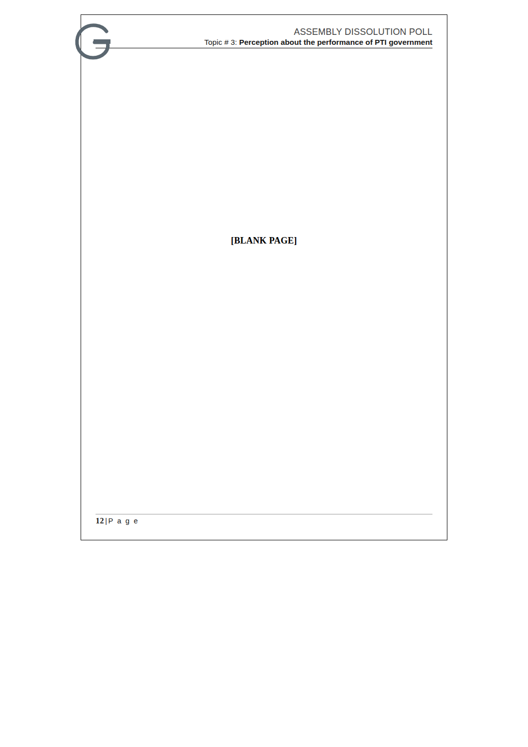ASSEMBLY DISSOLUTION POLL
Topic # 3: Perception about the performance of PTI government
[BLANK PAGE]
12|P a g e